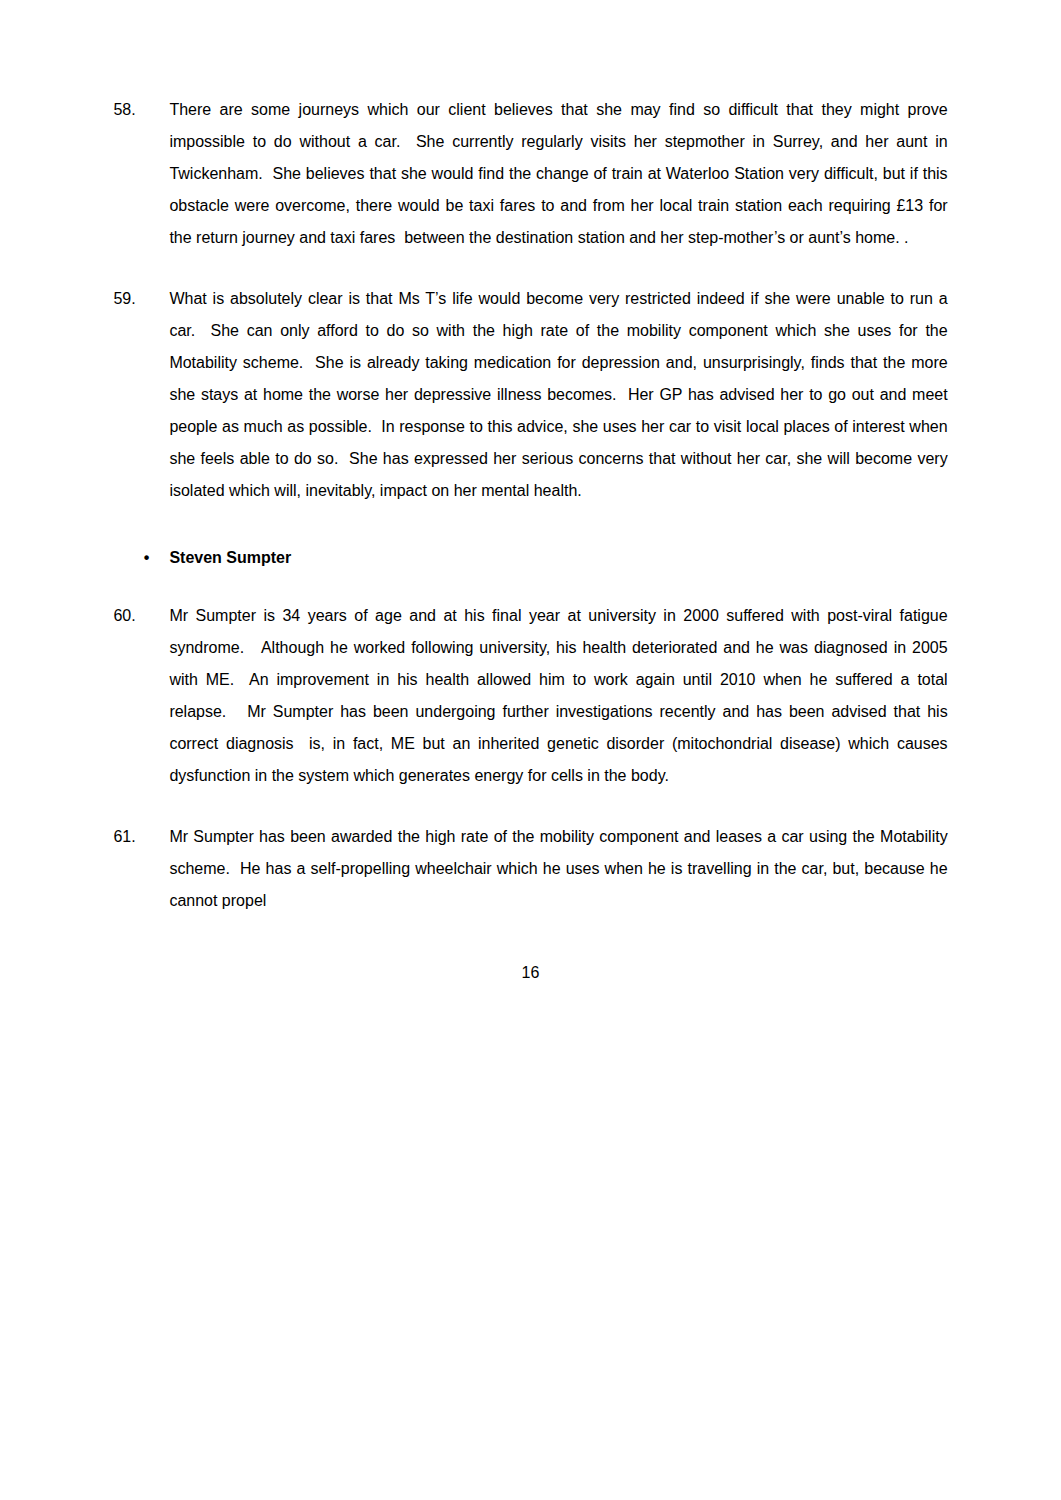There are some journeys which our client believes that she may find so difficult that they might prove impossible to do without a car. She currently regularly visits her stepmother in Surrey, and her aunt in Twickenham. She believes that she would find the change of train at Waterloo Station very difficult, but if this obstacle were overcome, there would be taxi fares to and from her local train station each requiring £13 for the return journey and taxi fares between the destination station and her step-mother’s or aunt’s home. .
What is absolutely clear is that Ms T’s life would become very restricted indeed if she were unable to run a car. She can only afford to do so with the high rate of the mobility component which she uses for the Motability scheme. She is already taking medication for depression and, unsurprisingly, finds that the more she stays at home the worse her depressive illness becomes. Her GP has advised her to go out and meet people as much as possible. In response to this advice, she uses her car to visit local places of interest when she feels able to do so. She has expressed her serious concerns that without her car, she will become very isolated which will, inevitably, impact on her mental health.
Steven Sumpter
Mr Sumpter is 34 years of age and at his final year at university in 2000 suffered with post-viral fatigue syndrome. Although he worked following university, his health deteriorated and he was diagnosed in 2005 with ME. An improvement in his health allowed him to work again until 2010 when he suffered a total relapse. Mr Sumpter has been undergoing further investigations recently and has been advised that his correct diagnosis is, in fact, ME but an inherited genetic disorder (mitochondrial disease) which causes dysfunction in the system which generates energy for cells in the body.
Mr Sumpter has been awarded the high rate of the mobility component and leases a car using the Motability scheme. He has a self-propelling wheelchair which he uses when he is travelling in the car, but, because he cannot propel
16